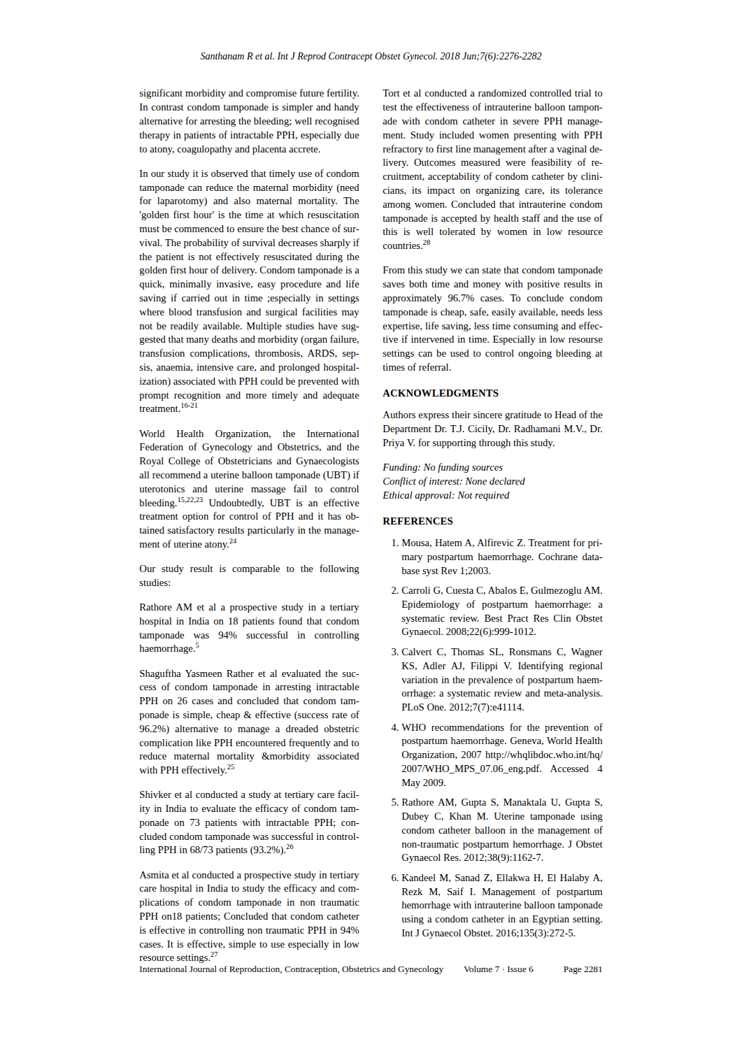Santhanam R et al. Int J Reprod Contracept Obstet Gynecol. 2018 Jun;7(6):2276-2282
significant morbidity and compromise future fertility. In contrast condom tamponade is simpler and handy alternative for arresting the bleeding; well recognised therapy in patients of intractable PPH, especially due to atony, coagulopathy and placenta accrete.
In our study it is observed that timely use of condom tamponade can reduce the maternal morbidity (need for laparotomy) and also maternal mortality. The 'golden first hour' is the time at which resuscitation must be commenced to ensure the best chance of survival. The probability of survival decreases sharply if the patient is not effectively resuscitated during the golden first hour of delivery. Condom tamponade is a quick, minimally invasive, easy procedure and life saving if carried out in time ;especially in settings where blood transfusion and surgical facilities may not be readily available. Multiple studies have suggested that many deaths and morbidity (organ failure, transfusion complications, thrombosis, ARDS, sepsis, anaemia, intensive care, and prolonged hospitalization) associated with PPH could be prevented with prompt recognition and more timely and adequate treatment.16-21
World Health Organization, the International Federation of Gynecology and Obstetrics, and the Royal College of Obstetricians and Gynaecologists all recommend a uterine balloon tamponade (UBT) if uterotonics and uterine massage fail to control bleeding.15,22,23 Undoubtedly, UBT is an effective treatment option for control of PPH and it has obtained satisfactory results particularly in the management of uterine atony.24
Our study result is comparable to the following studies:
Rathore AM et al a prospective study in a tertiary hospital in India on 18 patients found that condom tamponade was 94% successful in controlling haemorrhage.5
Shaguftha Yasmeen Rather et al evaluated the success of condom tamponade in arresting intractable PPH on 26 cases and concluded that condom tamponade is simple, cheap & effective (success rate of 96.2%) alternative to manage a dreaded obstetric complication like PPH encountered frequently and to reduce maternal mortality &morbidity associated with PPH effectively.25
Shivker et al conducted a study at tertiary care facility in India to evaluate the efficacy of condom tamponade on 73 patients with intractable PPH; concluded condom tamponade was successful in controlling PPH in 68/73 patients (93.2%).26
Asmita et al conducted a prospective study in tertiary care hospital in India to study the efficacy and complications of condom tamponade in non traumatic PPH on18 patients; Concluded that condom catheter is effective in controlling non traumatic PPH in 94% cases. It is effective, simple to use especially in low resource settings.27
Tort et al conducted a randomized controlled trial to test the effectiveness of intrauterine balloon tamponade with condom catheter in severe PPH management. Study included women presenting with PPH refractory to first line management after a vaginal delivery. Outcomes measured were feasibility of recruitment, acceptability of condom catheter by clinicians, its impact on organizing care, its tolerance among women. Concluded that intrauterine condom tamponade is accepted by health staff and the use of this is well tolerated by women in low resource countries.28
From this study we can state that condom tamponade saves both time and money with positive results in approximately 96.7% cases. To conclude condom tamponade is cheap, safe, easily available, needs less expertise, life saving, less time consuming and effective if intervened in time. Especially in low resourse settings can be used to control ongoing bleeding at times of referral.
Acknowledgments
Authors express their sincere gratitude to Head of the Department Dr. T.J. Cicily, Dr. Radhamani M.V., Dr. Priya V. for supporting through this study.
Funding: No funding sources Conflict of interest: None declared Ethical approval: Not required
References
Mousa, Hatem A, Alfirevic Z. Treatment for primary postpartum haemorrhage. Cochrane database syst Rev 1;2003.
Carroli G, Cuesta C, Abalos E, Gulmezoglu AM. Epidemiology of postpartum haemorrhage: a systematic review. Best Pract Res Clin Obstet Gynaecol. 2008;22(6):999-1012.
Calvert C, Thomas SL, Ronsmans C, Wagner KS, Adler AJ, Filippi V. Identifying regional variation in the prevalence of postpartum haemorrhage: a systematic review and meta-analysis. PLoS One. 2012;7(7):e41114.
WHO recommendations for the prevention of postpartum haemorrhage. Geneva, World Health Organization, 2007 http://whqlibdoc.who.int/hq/2007/WHO_MPS_07.06_eng.pdf. Accessed 4 May 2009.
Rathore AM, Gupta S, Manaktala U, Gupta S, Dubey C, Khan M. Uterine tamponade using condom catheter balloon in the management of non-traumatic postpartum hemorrhage. J Obstet Gynaecol Res. 2012;38(9):1162-7.
Kandeel M, Sanad Z, Ellakwa H, El Halaby A, Rezk M, Saif I. Management of postpartum hemorrhage with intrauterine balloon tamponade using a condom catheter in an Egyptian setting. Int J Gynaecol Obstet. 2016;135(3):272-5.
International Journal of Reproduction, Contraception, Obstetrics and Gynecology
Volume 7 · Issue 6 Page 2281